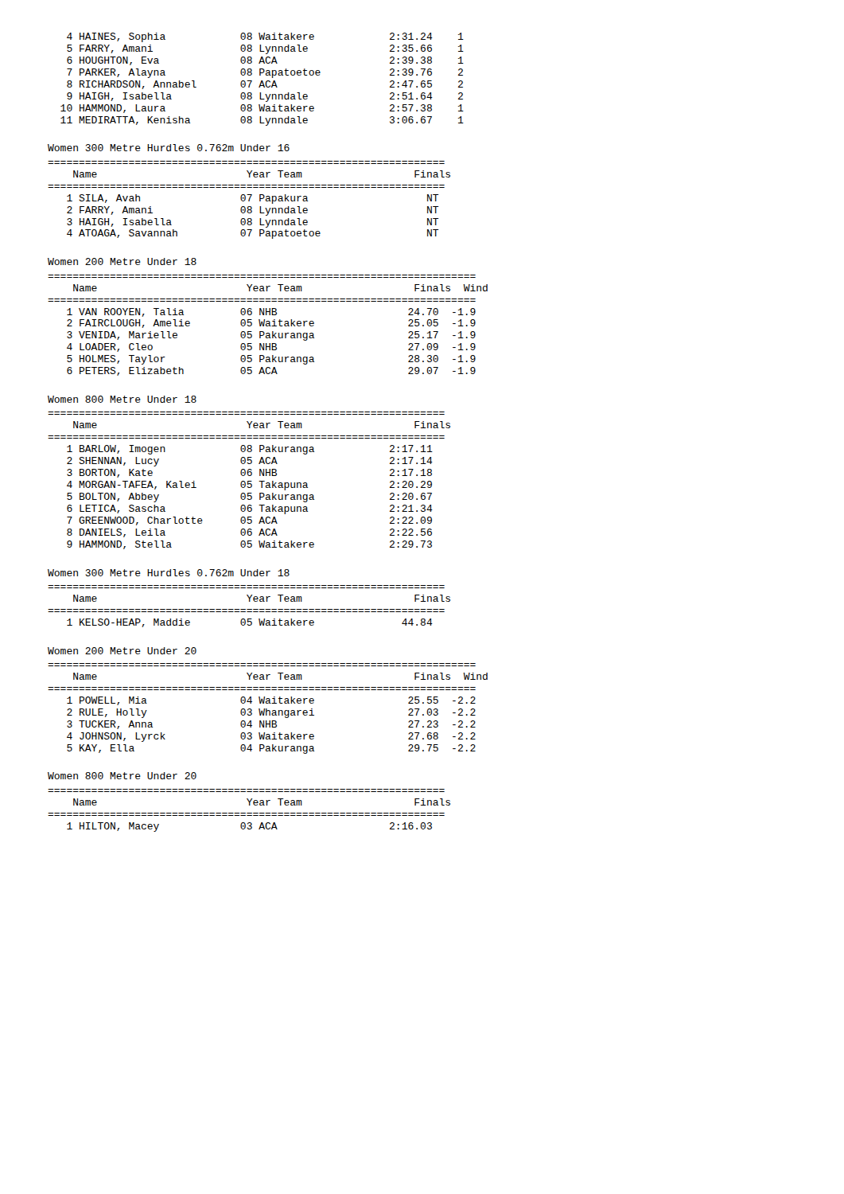4 HAINES, Sophia            08 Waitakere            2:31.24    1
   5 FARRY, Amani              08 Lynndale             2:35.66    1
   6 HOUGHTON, Eva             08 ACA                  2:39.38    1
   7 PARKER, Alayna            08 Papatoetoe           2:39.76    2
   8 RICHARDSON, Annabel       07 ACA                  2:47.65    2
   9 HAIGH, Isabella           08 Lynndale             2:51.64    2
  10 HAMMOND, Laura            08 Waitakere            2:57.38    1
  11 MEDIRATTA, Kenisha        08 Lynndale             3:06.67    1
Women 300 Metre Hurdles 0.762m Under 16
================================================================
    Name                        Year Team                  Finals
================================================================
   1 SILA, Avah                07 Papakura                   NT
   2 FARRY, Amani              08 Lynndale                   NT
   3 HAIGH, Isabella           08 Lynndale                   NT
   4 ATOAGA, Savannah          07 Papatoetoe                 NT
Women 200 Metre Under 18
=====================================================================
    Name                        Year Team                  Finals  Wind
=====================================================================
   1 VAN ROOYEN, Talia         06 NHB                     24.70  -1.9
   2 FAIRCLOUGH, Amelie        05 Waitakere               25.05  -1.9
   3 VENIDA, Marielle          05 Pakuranga               25.17  -1.9
   4 LOADER, Cleo              05 NHB                     27.09  -1.9
   5 HOLMES, Taylor            05 Pakuranga               28.30  -1.9
   6 PETERS, Elizabeth         05 ACA                     29.07  -1.9
Women 800 Metre Under 18
================================================================
    Name                        Year Team                  Finals
================================================================
   1 BARLOW, Imogen            08 Pakuranga            2:17.11
   2 SHENNAN, Lucy             05 ACA                  2:17.14
   3 BORTON, Kate              06 NHB                  2:17.18
   4 MORGAN-TAFEA, Kalei       05 Takapuna             2:20.29
   5 BOLTON, Abbey             05 Pakuranga            2:20.67
   6 LETICA, Sascha            06 Takapuna             2:21.34
   7 GREENWOOD, Charlotte      05 ACA                  2:22.09
   8 DANIELS, Leila            06 ACA                  2:22.56
   9 HAMMOND, Stella           05 Waitakere            2:29.73
Women 300 Metre Hurdles 0.762m Under 18
================================================================
    Name                        Year Team                  Finals
================================================================
   1 KELSO-HEAP, Maddie        05 Waitakere              44.84
Women 200 Metre Under 20
=====================================================================
    Name                        Year Team                  Finals  Wind
=====================================================================
   1 POWELL, Mia               04 Waitakere               25.55  -2.2
   2 RULE, Holly               03 Whangarei               27.03  -2.2
   3 TUCKER, Anna              04 NHB                     27.23  -2.2
   4 JOHNSON, Lyrck            03 Waitakere               27.68  -2.2
   5 KAY, Ella                 04 Pakuranga               29.75  -2.2
Women 800 Metre Under 20
================================================================
    Name                        Year Team                  Finals
================================================================
   1 HILTON, Macey             03 ACA                  2:16.03